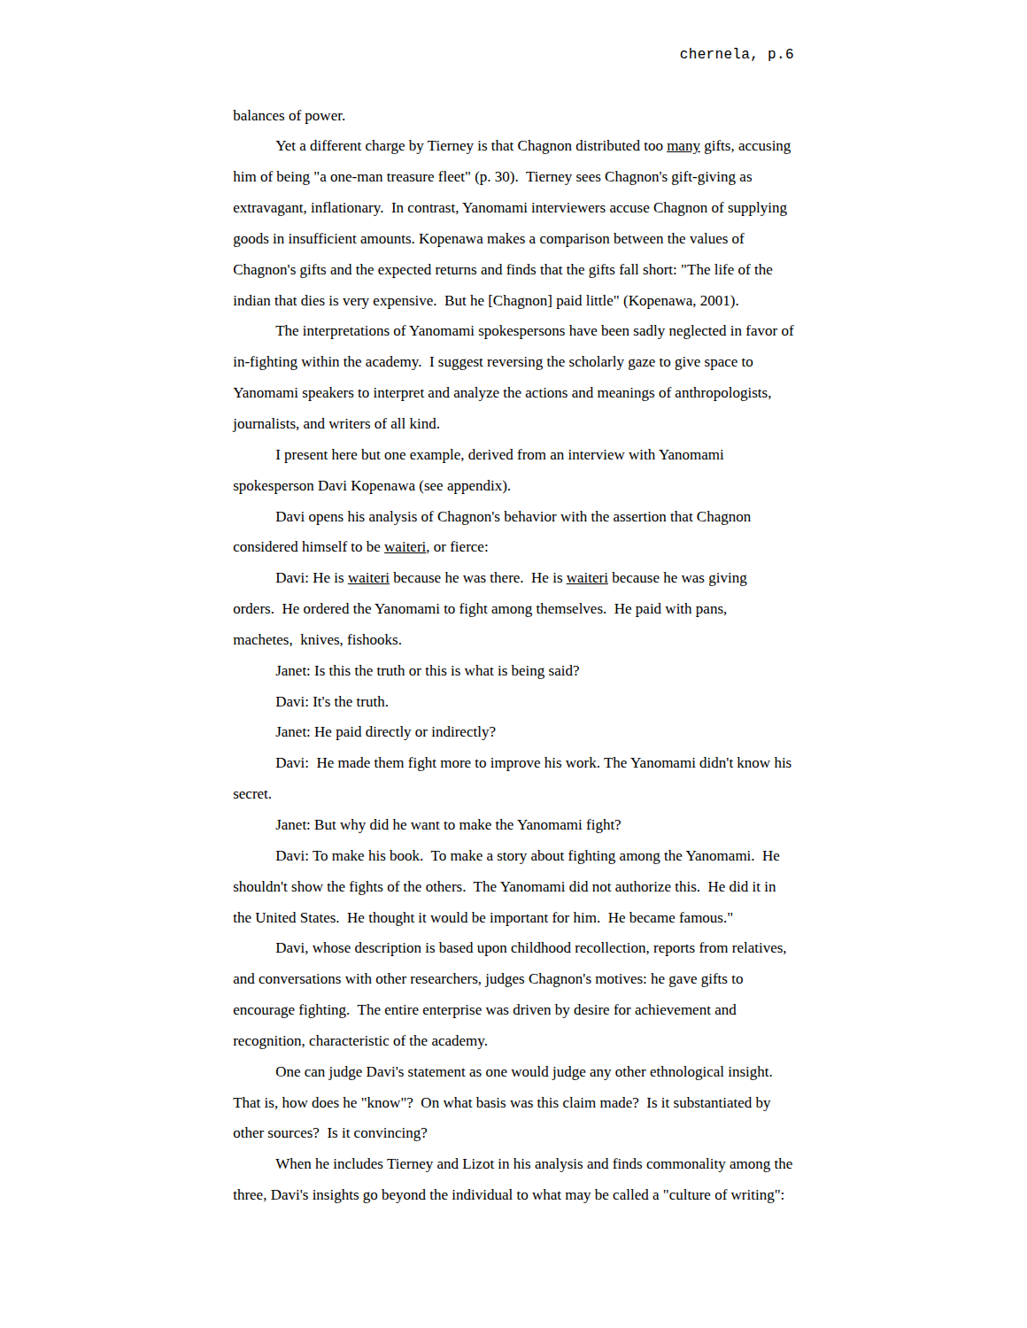chernela, p.6
balances of power.
Yet a different charge by Tierney is that Chagnon distributed too many gifts, accusing him of being "a one-man treasure fleet" (p. 30). Tierney sees Chagnon's gift-giving as extravagant, inflationary. In contrast, Yanomami interviewers accuse Chagnon of supplying goods in insufficient amounts. Kopenawa makes a comparison between the values of Chagnon's gifts and the expected returns and finds that the gifts fall short: "The life of the indian that dies is very expensive. But he [Chagnon] paid little" (Kopenawa, 2001).
The interpretations of Yanomami spokespersons have been sadly neglected in favor of in-fighting within the academy. I suggest reversing the scholarly gaze to give space to Yanomami speakers to interpret and analyze the actions and meanings of anthropologists, journalists, and writers of all kind.
I present here but one example, derived from an interview with Yanomami spokesperson Davi Kopenawa (see appendix).
Davi opens his analysis of Chagnon's behavior with the assertion that Chagnon considered himself to be waiteri, or fierce:
Davi: He is waiteri because he was there. He is waiteri because he was giving orders. He ordered the Yanomami to fight among themselves. He paid with pans, machetes, knives, fishooks.
Janet: Is this the truth or this is what is being said?
Davi: It's the truth.
Janet: He paid directly or indirectly?
Davi: He made them fight more to improve his work. The Yanomami didn't know his secret.
Janet: But why did he want to make the Yanomami fight?
Davi: To make his book. To make a story about fighting among the Yanomami. He shouldn't show the fights of the others. The Yanomami did not authorize this. He did it in the United States. He thought it would be important for him. He became famous."
Davi, whose description is based upon childhood recollection, reports from relatives, and conversations with other researchers, judges Chagnon's motives: he gave gifts to encourage fighting. The entire enterprise was driven by desire for achievement and recognition, characteristic of the academy.
One can judge Davi's statement as one would judge any other ethnological insight. That is, how does he "know"? On what basis was this claim made? Is it substantiated by other sources? Is it convincing?
When he includes Tierney and Lizot in his analysis and finds commonality among the three, Davi's insights go beyond the individual to what may be called a "culture of writing":